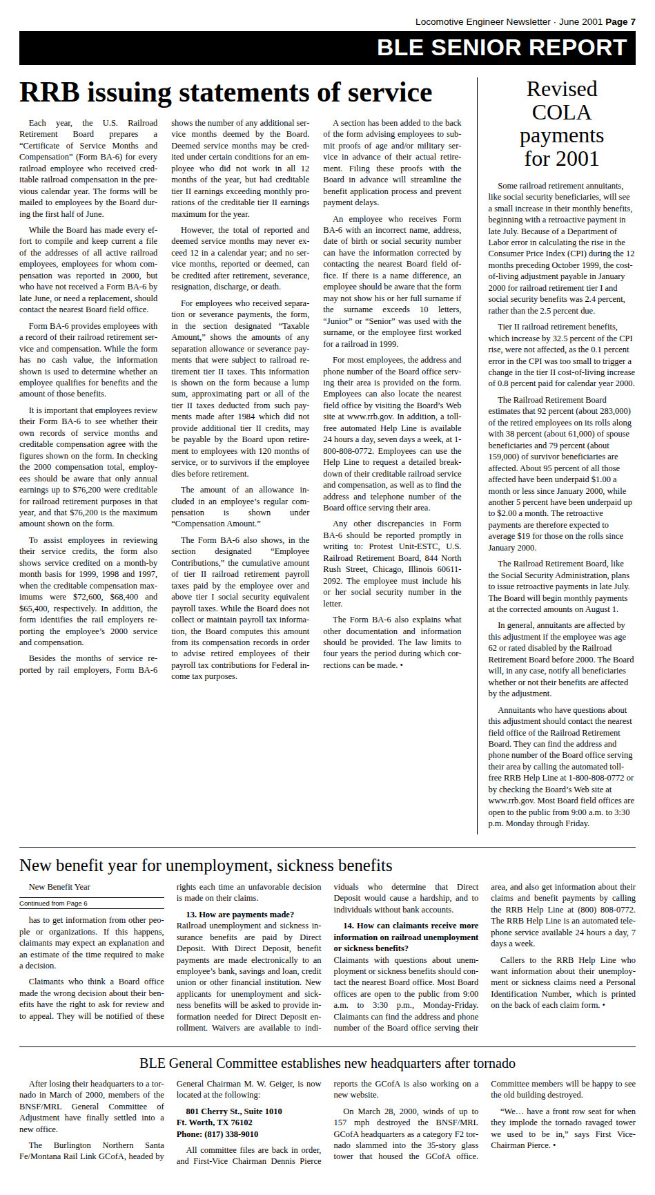Locomotive Engineer Newsletter · June 2001 Page 7
BLE SENIOR REPORT
RRB issuing statements of service
Each year, the U.S. Railroad Retirement Board prepares a “Certificate of Service Months and Compensation” (Form BA-6) for every railroad employee who received creditable railroad compensation in the previous calendar year. The forms will be mailed to employees by the Board during the first half of June.
While the Board has made every effort to compile and keep current a file of the addresses of all active railroad employees, employees for whom compensation was reported in 2000, but who have not received a Form BA-6 by late June, or need a replacement, should contact the nearest Board field office.
Form BA-6 provides employees with a record of their railroad retirement service and compensation. While the form has no cash value, the information shown is used to determine whether an employee qualifies for benefits and the amount of those benefits.
It is important that employees review their Form BA-6 to see whether their own records of service months and creditable compensation agree with the figures shown on the form. In checking the 2000 compensation total, employees should be aware that only annual earnings up to $76,200 were creditable for railroad retirement purposes in that year, and that $76,200 is the maximum amount shown on the form.
To assist employees in reviewing their service credits, the form also shows service credited on a month-by month basis for 1999, 1998 and 1997, when the creditable compensation maximums were $72,600, $68,400 and $65,400, respectively. In addition, the form identifies the rail employers reporting the employee’s 2000 service and compensation.
Besides the months of service reported by rail employers, Form BA-6 shows the number of any additional service months deemed by the Board. Deemed service months may be credited under certain conditions for an employee who did not work in all 12 months of the year, but had creditable tier II earnings exceeding monthly prorations of the creditable tier II earnings maximum for the year.
However, the total of reported and deemed service months may never exceed 12 in a calendar year; and no service months, reported or deemed, can be credited after retirement, severance, resignation, discharge, or death.
For employees who received separation or severance payments, the form, in the section designated “Taxable Amount,” shows the amounts of any separation allowance or severance payments that were subject to railroad retirement tier II taxes. This information is shown on the form because a lump sum, approximating part or all of the tier II taxes deducted from such payments made after 1984 which did not provide additional tier II credits, may be payable by the Board upon retirement to employees with 120 months of service, or to survivors if the employee dies before retirement.
The amount of an allowance included in an employee’s regular compensation is shown under “Compensation Amount.”
The Form BA-6 also shows, in the section designated “Employee Contributions,” the cumulative amount of tier II railroad retirement payroll taxes paid by the employee over and above tier I social security equivalent payroll taxes. While the Board does not collect or maintain payroll tax information, the Board computes this amount from its compensation records in order to advise retired employees of their payroll tax contributions for Federal income tax purposes.
A section has been added to the back of the form advising employees to submit proofs of age and/or military service in advance of their actual retirement. Filing these proofs with the Board in advance will streamline the benefit application process and prevent payment delays.
An employee who receives Form BA-6 with an incorrect name, address, date of birth or social security number can have the information corrected by contacting the nearest Board field office. If there is a name difference, an employee should be aware that the form may not show his or her full surname if the surname exceeds 10 letters, “Junior” or “Senior” was used with the surname, or the employee first worked for a railroad in 1999.
For most employees, the address and phone number of the Board office serving their area is provided on the form. Employees can also locate the nearest field office by visiting the Board’s Web site at www.rrb.gov. In addition, a toll-free automated Help Line is available 24 hours a day, seven days a week, at 1-800-808-0772. Employees can use the Help Line to request a detailed breakdown of their creditable railroad service and compensation, as well as to find the address and telephone number of the Board office serving their area.
Any other discrepancies in Form BA-6 should be reported promptly in writing to: Protest Unit-ESTC, U.S. Railroad Retirement Board, 844 North Rush Street, Chicago, Illinois 60611-2092. The employee must include his or her social security number in the letter.
The Form BA-6 also explains what other documentation and information should be provided. The law limits to four years the period during which corrections can be made. •
Revised
COLA
payments
for 2001
Some railroad retirement annuitants, like social security beneficiaries, will see a small increase in their monthly benefits, beginning with a retroactive payment in late July. Because of a Department of Labor error in calculating the rise in the Consumer Price Index (CPI) during the 12 months preceding October 1999, the cost-of-living adjustment payable in January 2000 for railroad retirement tier I and social security benefits was 2.4 percent, rather than the 2.5 percent due.
Tier II railroad retirement benefits, which increase by 32.5 percent of the CPI rise, were not affected, as the 0.1 percent error in the CPI was too small to trigger a change in the tier II cost-of-living increase of 0.8 percent paid for calendar year 2000.
The Railroad Retirement Board estimates that 92 percent (about 283,000) of the retired employees on its rolls along with 38 percent (about 61,000) of spouse beneficiaries and 79 percent (about 159,000) of survivor beneficiaries are affected. About 95 percent of all those affected have been underpaid $1.00 a month or less since January 2000, while another 5 percent have been underpaid up to $2.00 a month. The retroactive payments are therefore expected to average $19 for those on the rolls since January 2000.
The Railroad Retirement Board, like the Social Security Administration, plans to issue retroactive payments in late July. The Board will begin monthly payments at the corrected amounts on August 1.
In general, annuitants are affected by this adjustment if the employee was age 62 or rated disabled by the Railroad Retirement Board before 2000. The Board will, in any case, notify all beneficiaries whether or not their benefits are affected by the adjustment.
Annuitants who have questions about this adjustment should contact the nearest field office of the Railroad Retirement Board. They can find the address and phone number of the Board office serving their area by calling the automated toll-free RRB Help Line at 1-800-808-0772 or by checking the Board’s Web site at www.rrb.gov. Most Board field offices are open to the public from 9:00 a.m. to 3:30 p.m. Monday through Friday.
New benefit year for unemployment, sickness benefits
New Benefit Year
Continued from Page 6
has to get information from other people or organizations. If this happens, claimants may expect an explanation and an estimate of the time required to make a decision.
Claimants who think a Board office made the wrong decision about their benefits have the right to ask for review and to appeal. They will be notified of these rights each time an unfavorable decision is made on their claims.
13. How are payments made?
Railroad unemployment and sickness insurance benefits are paid by Direct Deposit. With Direct Deposit, benefit payments are made electronically to an employee’s bank, savings and loan, credit union or other financial institution. New applicants for unemployment and sickness benefits will be asked to provide information needed for Direct Deposit enrollment. Waivers are available to individuals who determine that Direct Deposit would cause a hardship, and to individuals without bank accounts.
14. How can claimants receive more information on railroad unemployment or sickness benefits?
Claimants with questions about unemployment or sickness benefits should contact the nearest Board office. Most Board offices are open to the public from 9:00 a.m. to 3:30 p.m., Monday-Friday. Claimants can find the address and phone number of the Board office serving their area, and also get information about their claims and benefit payments by calling the RRB Help Line at (800) 808-0772. The RRB Help Line is an automated telephone service available 24 hours a day, 7 days a week.
Callers to the RRB Help Line who want information about their unemployment or sickness claims need a Personal Identification Number, which is printed on the back of each claim form. •
BLE General Committee establishes new headquarters after tornado
After losing their headquarters to a tornado in March of 2000, members of the BNSF/MRL General Committee of Adjustment have finally settled into a new office.
The Burlington Northern Santa Fe/Montana Rail Link GCofA, headed by General Chairman M. W. Geiger, is now located at the following:
801 Cherry St., Suite 1010
Ft. Worth, TX 76102
Phone: (817) 338-9010
All committee files are back in order, and First-Vice Chairman Dennis Pierce reports the GCofA is also working on a new website.
On March 28, 2000, winds of up to 157 mph destroyed the BNSF/MRL GCofA headquarters as a category F2 tornado slammed into the 35-story glass tower that housed the GCofA office. Committee members will be happy to see the old building destroyed.
“We… have a front row seat for when they implode the tornado ravaged tower we used to be in,” says First Vice-Chairman Pierce. •